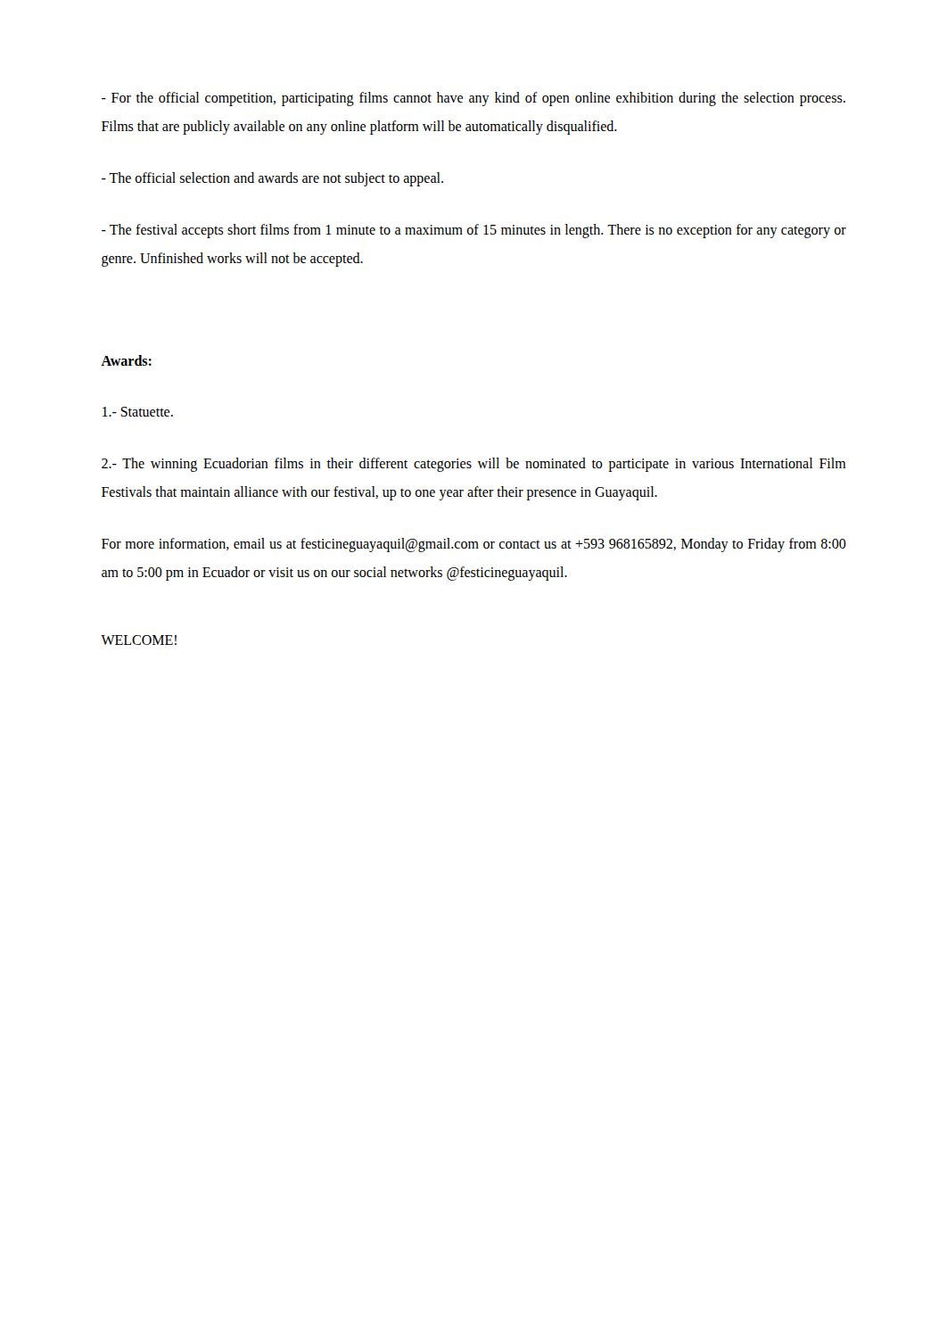- For the official competition, participating films cannot have any kind of open online exhibition during the selection process. Films that are publicly available on any online platform will be automatically disqualified.
- The official selection and awards are not subject to appeal.
- The festival accepts short films from 1 minute to a maximum of 15 minutes in length. There is no exception for any category or genre. Unfinished works will not be accepted.
Awards:
1.- Statuette.
2.- The winning Ecuadorian films in their different categories will be nominated to participate in various International Film Festivals that maintain alliance with our festival, up to one year after their presence in Guayaquil.
For more information, email us at festicineguayaquil@gmail.com or contact us at +593 968165892, Monday to Friday from 8:00 am to 5:00 pm in Ecuador or visit us on our social networks @festicineguayaquil.
WELCOME!